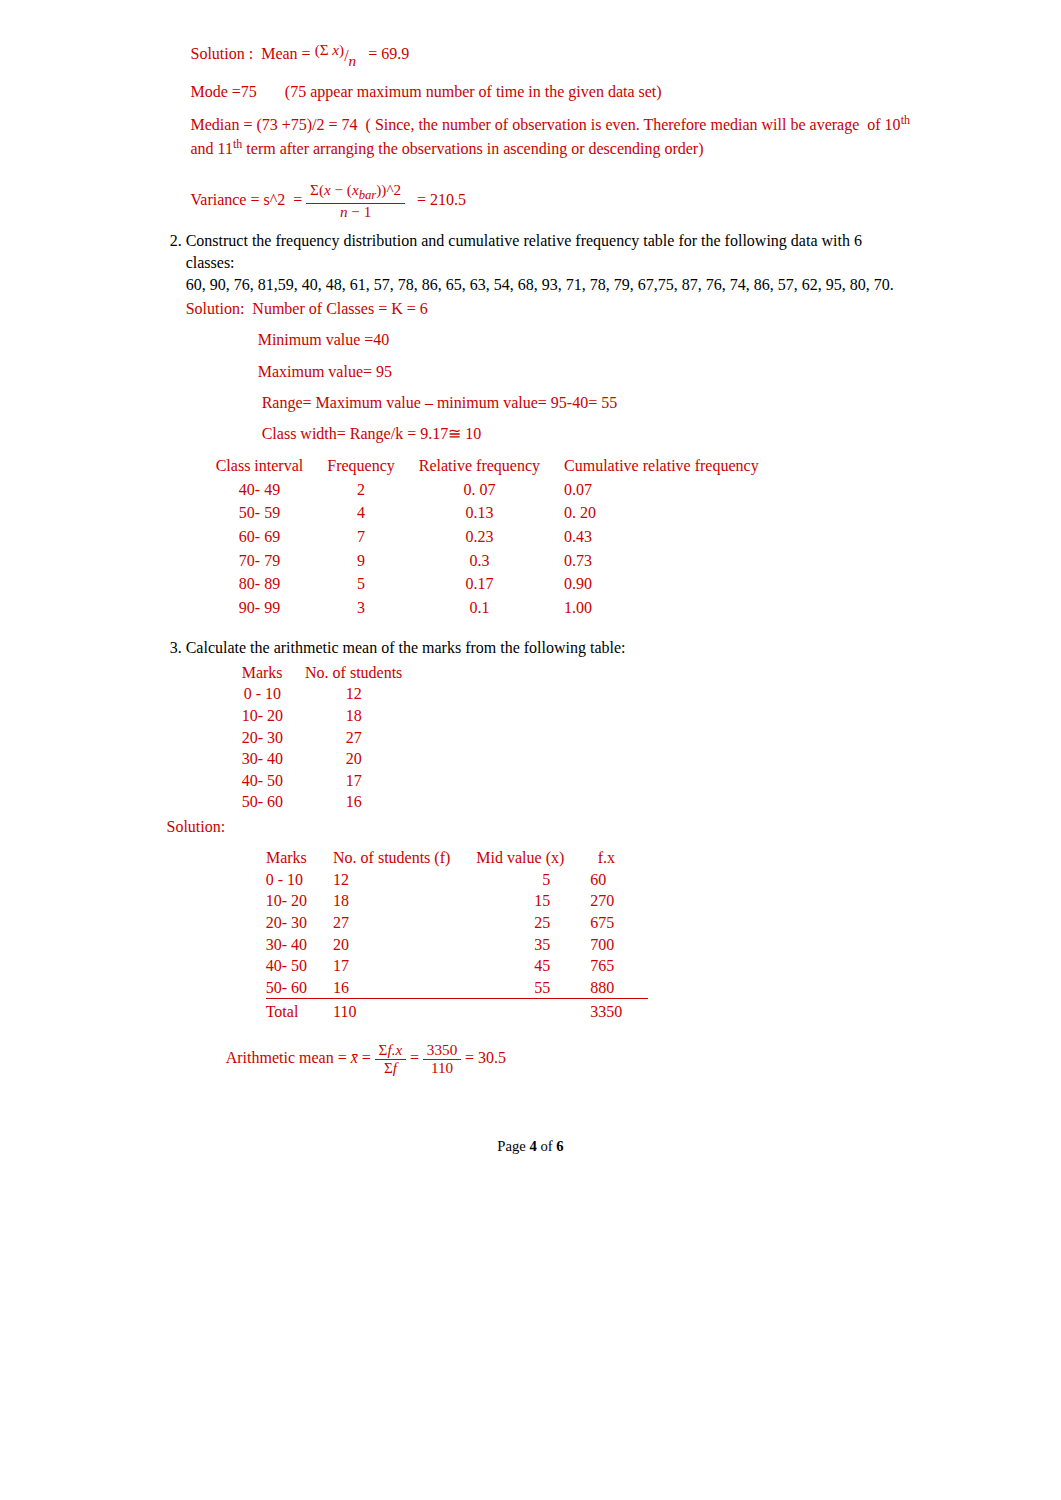Solution : Mean = (Σ x)/n = 69.9
Mode =75 (75 appear maximum number of time in the given data set)
Median = (73 +75)/2 = 74 ( Since, the number of observation is even. Therefore median will be average of 10th and 11th term after arranging the observations in ascending or descending order)
Variance = s^2 = Σ(x − (xbar))^2 n − 1 = 210.5
Construct the frequency distribution and cumulative relative frequency table for the following data with 6 classes:
60, 90, 76, 81,59, 40, 48, 61, 57, 78, 86, 65, 63, 54, 68, 93, 71, 78, 79, 67,75, 87, 76, 74, 86, 57, 62, 95, 80, 70.
Solution: Number of Classes = K = 6
Minimum value =40
Maximum value= 95
Range= Maximum value – minimum value= 95-40= 55
Class width= Range/k = 9.17≅ 10
| Class interval | Frequency | Relative frequency | Cumulative relative frequency |
| --- | --- | --- | --- |
| 40- 49 | 2 | 0. 07 | 0.07 |
| 50- 59 | 4 | 0.13 | 0. 20 |
| 60- 69 | 7 | 0.23 | 0.43 |
| 70- 79 | 9 | 0.3 | 0.73 |
| 80- 89 | 5 | 0.17 | 0.90 |
| 90- 99 | 3 | 0.1 | 1.00 |
Calculate the arithmetic mean of the marks from the following table:
| Marks | No. of students |
| 0 - 10 | 12 |
| 10- 20 | 18 |
| 20- 30 | 27 |
| 30- 40 | 20 |
| 40- 50 | 17 |
| 50- 60 | 16 |
Solution:
| Marks | No. of students (f) | Mid value (x) | f.x |
| --- | --- | --- | --- |
| 0 - 10 | 12 | 5 | 60 |
| 10- 20 | 18 | 15 | 270 |
| 20- 30 | 27 | 25 | 675 |
| 30- 40 | 20 | 35 | 700 |
| 40- 50 | 17 | 45 | 765 |
| 50- 60 | 16 | 55 | 880 |
| Total | 110 | | 3350 |
Arithmetic mean = x̄ = Σf.x Σf = 3350 110 = 30.5
Page 4 of 6